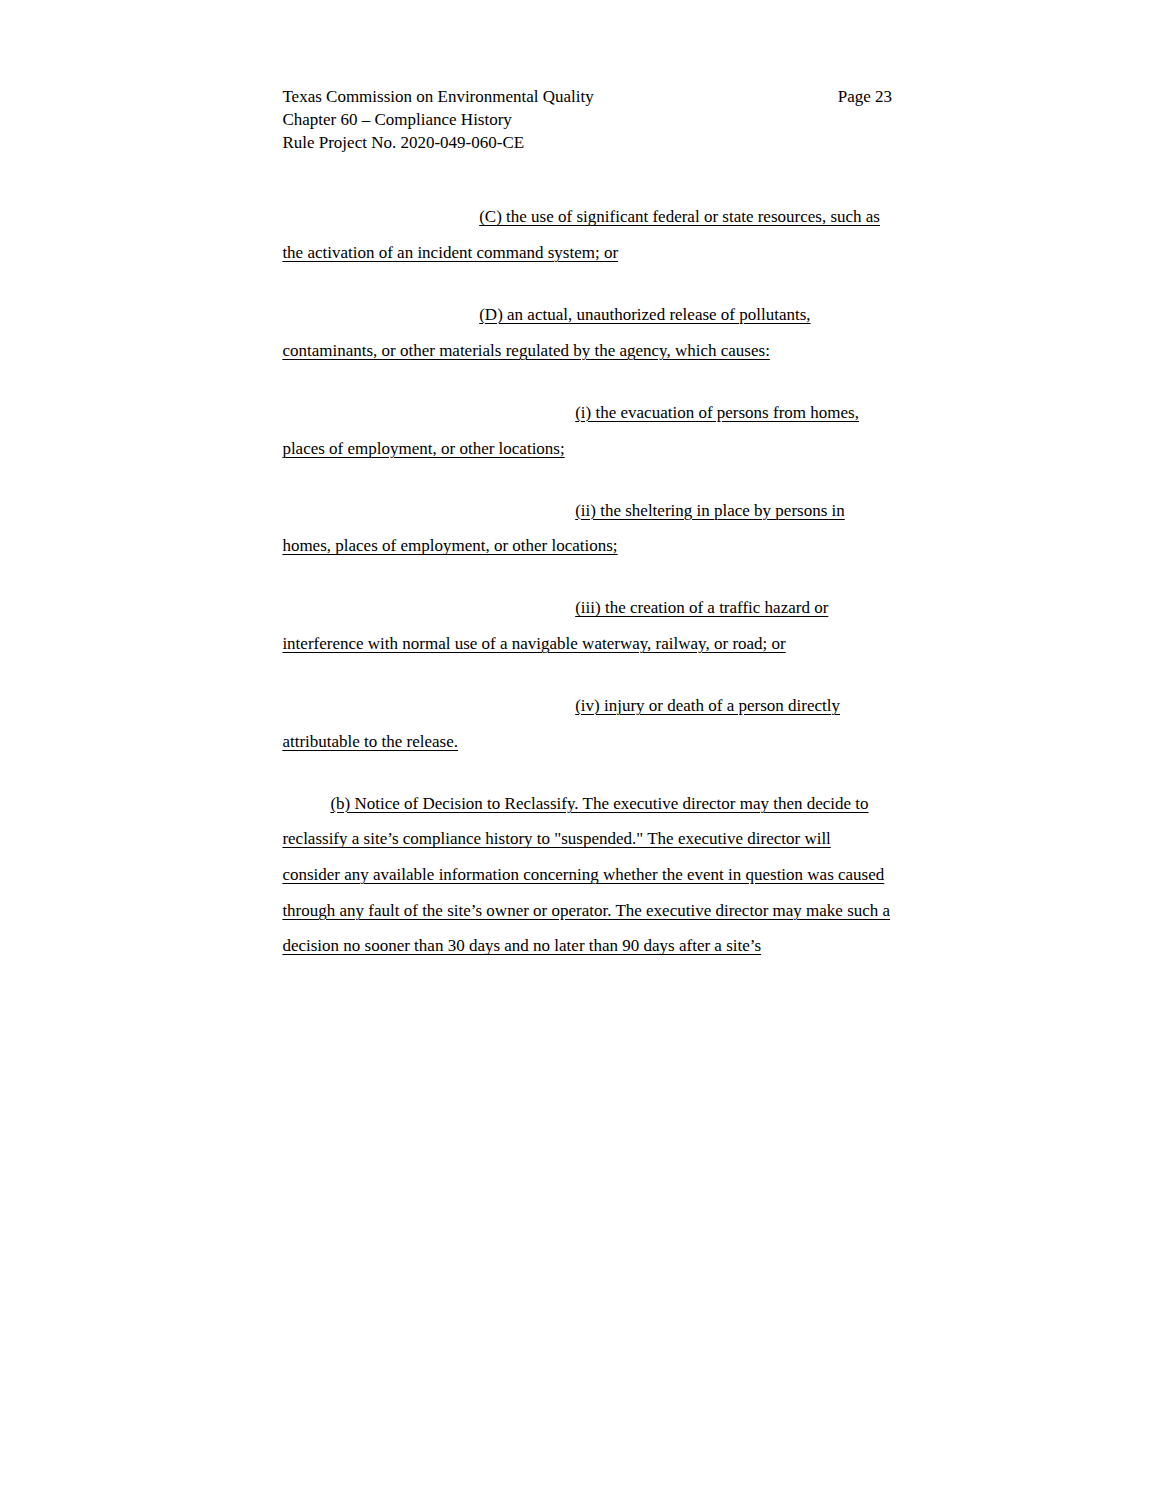Page 23 Texas Commission on Environmental Quality Chapter 60 – Compliance History Rule Project No. 2020-049-060-CE
(C) the use of significant federal or state resources, such as the activation of an incident command system; or
(D) an actual, unauthorized release of pollutants, contaminants, or other materials regulated by the agency, which causes:
(i) the evacuation of persons from homes, places of employment, or other locations;
(ii) the sheltering in place by persons in homes, places of employment, or other locations;
(iii) the creation of a traffic hazard or interference with normal use of a navigable waterway, railway, or road; or
(iv) injury or death of a person directly attributable to the release.
(b) Notice of Decision to Reclassify. The executive director may then decide to reclassify a site’s compliance history to "suspended." The executive director will consider any available information concerning whether the event in question was caused through any fault of the site’s owner or operator. The executive director may make such a decision no sooner than 30 days and no later than 90 days after a site’s